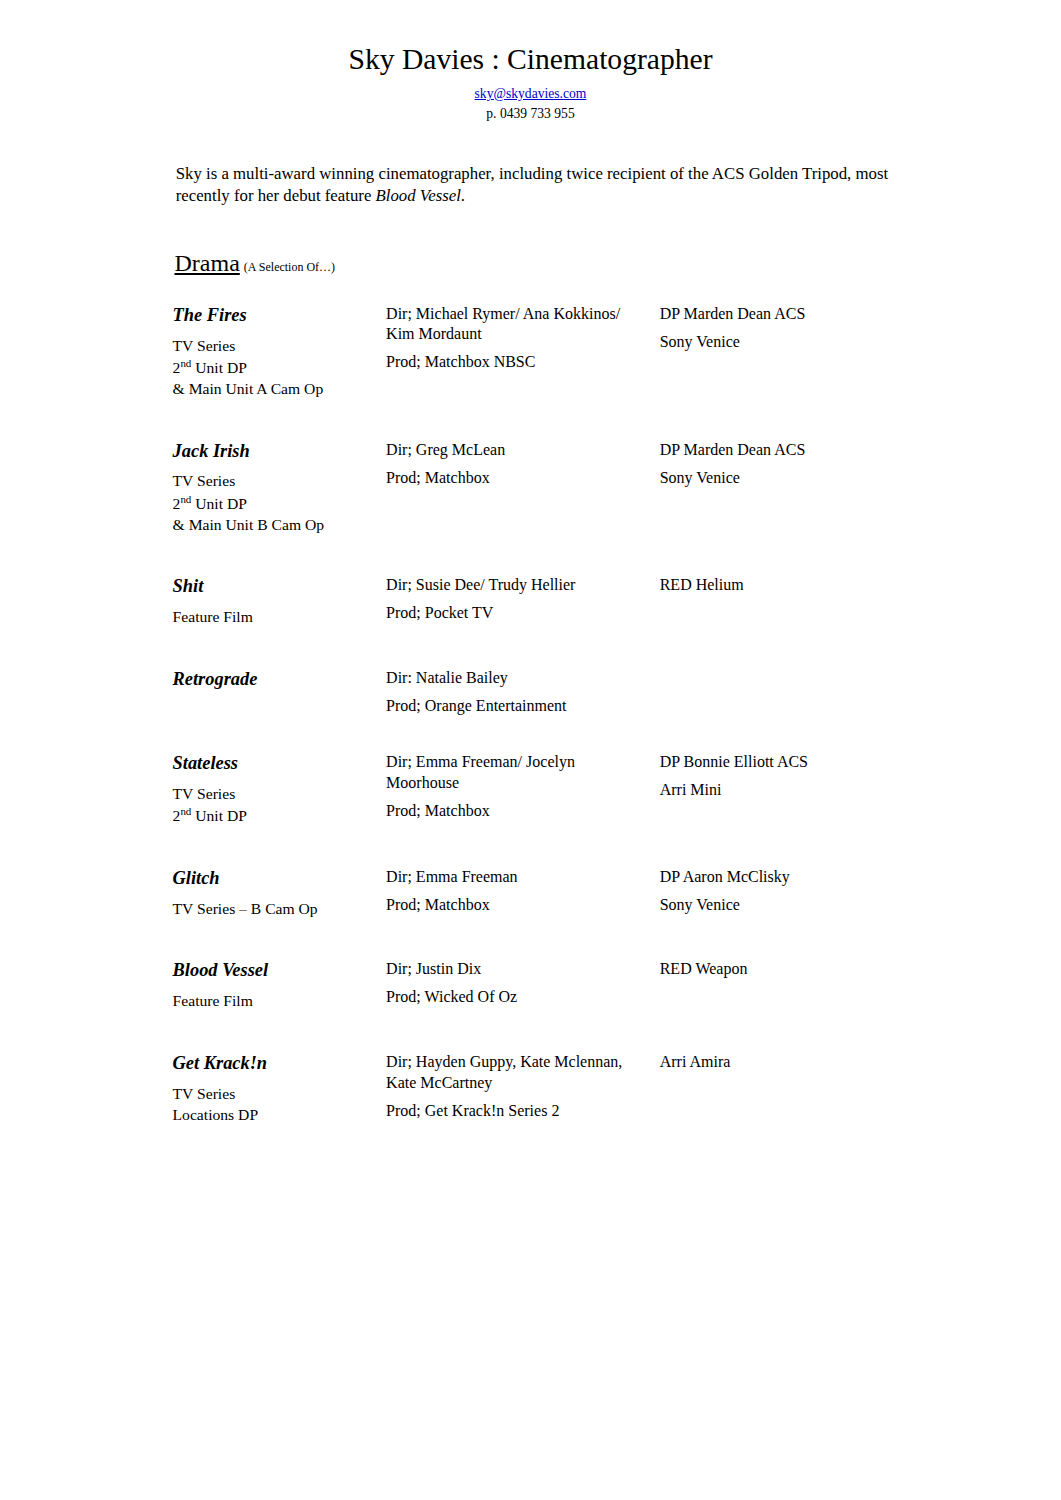Sky Davies : Cinematographer
sky@skydavies.com
p. 0439 733 955
Sky is a multi-award winning cinematographer, including twice recipient of the ACS Golden Tripod, most recently for her debut feature Blood Vessel.
Drama
(A Selection Of…)
| The Fires TV Series 2 nd Unit DP & Main Unit A Cam Op | Dir; Michael Rymer/ Ana Kokkinos/ Kim Mordaunt Prod; Matchbox NBSC | DP Marden Dean ACS Sony Venice |
| Jack Irish TV Series 2 nd Unit DP & Main Unit B Cam Op | Dir; Greg McLean Prod; Matchbox | DP Marden Dean ACS Sony Venice |
| Shit Feature Film | Dir; Susie Dee/ Trudy Hellier Prod; Pocket TV | RED Helium |
| Retrograde | Dir: Natalie Bailey Prod; Orange Entertainment | |
| Stateless TV Series 2 nd Unit DP | Dir; Emma Freeman/ Jocelyn Moorhouse Prod; Matchbox | DP Bonnie Elliott ACS Arri Mini |
| Glitch TV Series – B Cam Op | Dir; Emma Freeman Prod; Matchbox | DP Aaron McClisky Sony Venice |
| Blood Vessel Feature Film | Dir; Justin Dix Prod; Wicked Of Oz | RED Weapon |
| Get Krack!n TV Series Locations DP | Dir; Hayden Guppy, Kate Mclennan, Kate McCartney Prod; Get Krack!n Series 2 | Arri Amira |